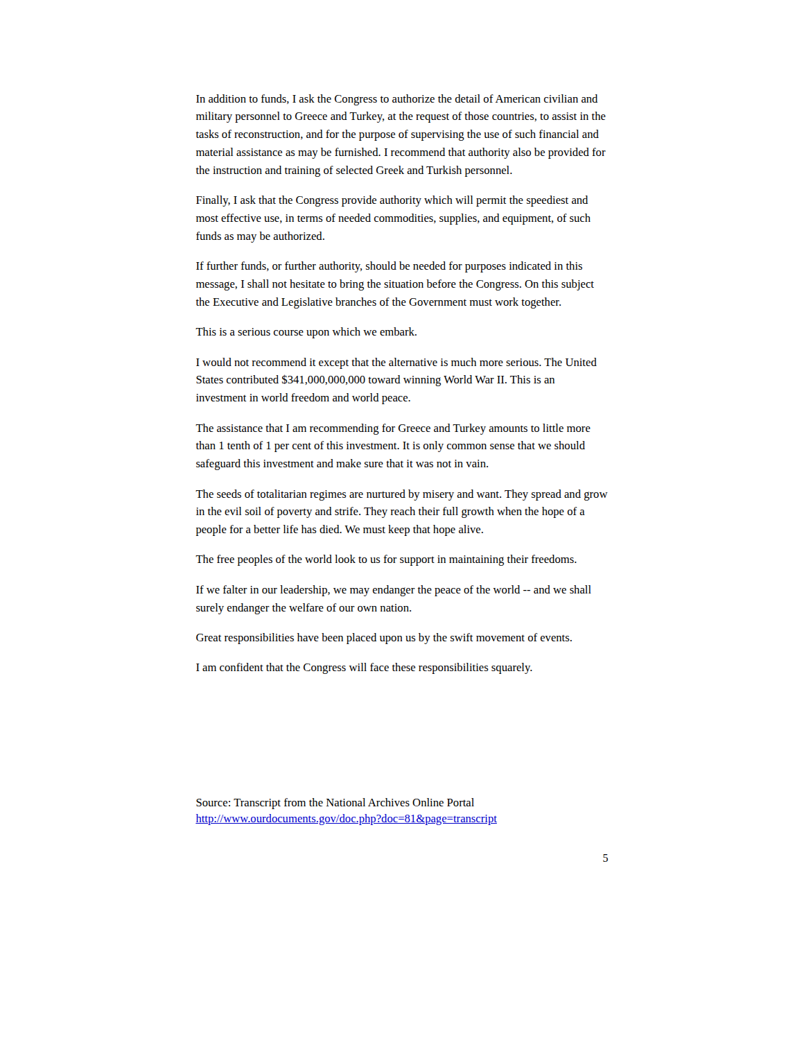In addition to funds, I ask the Congress to authorize the detail of American civilian and military personnel to Greece and Turkey, at the request of those countries, to assist in the tasks of reconstruction, and for the purpose of supervising the use of such financial and material assistance as may be furnished. I recommend that authority also be provided for the instruction and training of selected Greek and Turkish personnel.
Finally, I ask that the Congress provide authority which will permit the speediest and most effective use, in terms of needed commodities, supplies, and equipment, of such funds as may be authorized.
If further funds, or further authority, should be needed for purposes indicated in this message, I shall not hesitate to bring the situation before the Congress. On this subject the Executive and Legislative branches of the Government must work together.
This is a serious course upon which we embark.
I would not recommend it except that the alternative is much more serious. The United States contributed $341,000,000,000 toward winning World War II. This is an investment in world freedom and world peace.
The assistance that I am recommending for Greece and Turkey amounts to little more than 1 tenth of 1 per cent of this investment. It is only common sense that we should safeguard this investment and make sure that it was not in vain.
The seeds of totalitarian regimes are nurtured by misery and want. They spread and grow in the evil soil of poverty and strife. They reach their full growth when the hope of a people for a better life has died. We must keep that hope alive.
The free peoples of the world look to us for support in maintaining their freedoms.
If we falter in our leadership, we may endanger the peace of the world -- and we shall surely endanger the welfare of our own nation.
Great responsibilities have been placed upon us by the swift movement of events.
I am confident that the Congress will face these responsibilities squarely.
Source: Transcript from the National Archives Online Portal
http://www.ourdocuments.gov/doc.php?doc=81&page=transcript
5